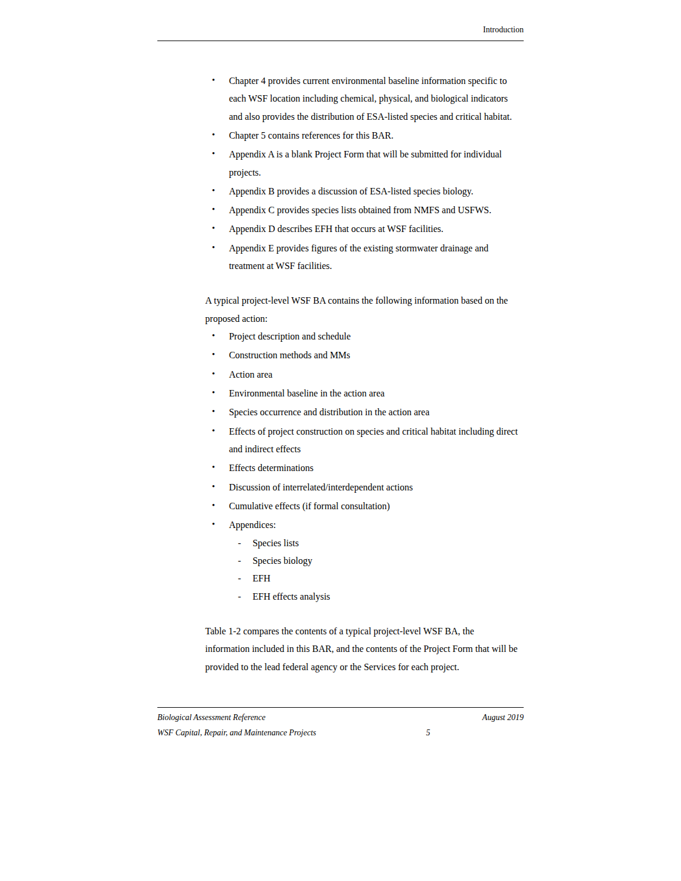Introduction
Chapter 4 provides current environmental baseline information specific to each WSF location including chemical, physical, and biological indicators and also provides the distribution of ESA-listed species and critical habitat.
Chapter 5 contains references for this BAR.
Appendix A is a blank Project Form that will be submitted for individual projects.
Appendix B provides a discussion of ESA-listed species biology.
Appendix C provides species lists obtained from NMFS and USFWS.
Appendix D describes EFH that occurs at WSF facilities.
Appendix E provides figures of the existing stormwater drainage and treatment at WSF facilities.
A typical project-level WSF BA contains the following information based on the proposed action:
Project description and schedule
Construction methods and MMs
Action area
Environmental baseline in the action area
Species occurrence and distribution in the action area
Effects of project construction on species and critical habitat including direct and indirect effects
Effects determinations
Discussion of interrelated/interdependent actions
Cumulative effects (if formal consultation)
Appendices:
Species lists
Species biology
EFH
EFH effects analysis
Table 1-2 compares the contents of a typical project-level WSF BA, the information included in this BAR, and the contents of the Project Form that will be provided to the lead federal agency or the Services for each project.
| Biological Assessment Reference | | August 2019 |
| WSF Capital, Repair, and Maintenance Projects | 5 | |